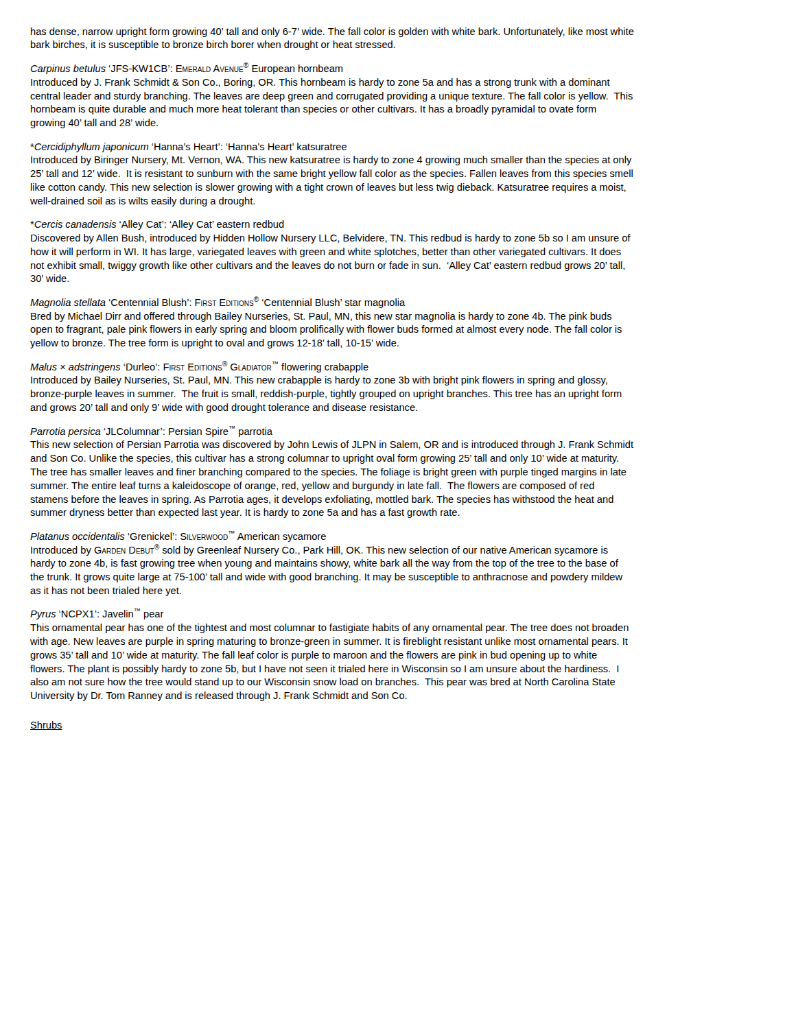has dense, narrow upright form growing 40’ tall and only 6-7’ wide. The fall color is golden with white bark. Unfortunately, like most white bark birches, it is susceptible to bronze birch borer when drought or heat stressed.
Carpinus betulus ‘JFS-KW1CB’: Emerald Avenue® European hornbeam
Introduced by J. Frank Schmidt & Son Co., Boring, OR. This hornbeam is hardy to zone 5a and has a strong trunk with a dominant central leader and sturdy branching. The leaves are deep green and corrugated providing a unique texture. The fall color is yellow. This hornbeam is quite durable and much more heat tolerant than species or other cultivars. It has a broadly pyramidal to ovate form growing 40’ tall and 28’ wide.
*Cercidiphyllum japonicum ‘Hanna’s Heart’: ‘Hanna’s Heart’ katsuratree
Introduced by Biringer Nursery, Mt. Vernon, WA. This new katsuratree is hardy to zone 4 growing much smaller than the species at only 25’ tall and 12’ wide. It is resistant to sunburn with the same bright yellow fall color as the species. Fallen leaves from this species smell like cotton candy. This new selection is slower growing with a tight crown of leaves but less twig dieback. Katsuratree requires a moist, well-drained soil as is wilts easily during a drought.
*Cercis canadensis ‘Alley Cat’: ‘Alley Cat’ eastern redbud
Discovered by Allen Bush, introduced by Hidden Hollow Nursery LLC, Belvidere, TN. This redbud is hardy to zone 5b so I am unsure of how it will perform in WI. It has large, variegated leaves with green and white splotches, better than other variegated cultivars. It does not exhibit small, twiggy growth like other cultivars and the leaves do not burn or fade in sun. ‘Alley Cat’ eastern redbud grows 20’ tall, 30’ wide.
Magnolia stellata ‘Centennial Blush’: First Editions® ‘Centennial Blush’ star magnolia
Bred by Michael Dirr and offered through Bailey Nurseries, St. Paul, MN, this new star magnolia is hardy to zone 4b. The pink buds open to fragrant, pale pink flowers in early spring and bloom prolifically with flower buds formed at almost every node. The fall color is yellow to bronze. The tree form is upright to oval and grows 12-18’ tall, 10-15’ wide.
Malus × adstringens ‘Durleo’: First Editions® Gladiator™ flowering crabapple
Introduced by Bailey Nurseries, St. Paul, MN. This new crabapple is hardy to zone 3b with bright pink flowers in spring and glossy, bronze-purple leaves in summer. The fruit is small, reddish-purple, tightly grouped on upright branches. This tree has an upright form and grows 20’ tall and only 9’ wide with good drought tolerance and disease resistance.
Parrotia persica ‘JLColumnar’: Persian Spire™ parrotia
This new selection of Persian Parrotia was discovered by John Lewis of JLPN in Salem, OR and is introduced through J. Frank Schmidt and Son Co. Unlike the species, this cultivar has a strong columnar to upright oval form growing 25’ tall and only 10’ wide at maturity. The tree has smaller leaves and finer branching compared to the species. The foliage is bright green with purple tinged margins in late summer. The entire leaf turns a kaleidoscope of orange, red, yellow and burgundy in late fall. The flowers are composed of red stamens before the leaves in spring. As Parrotia ages, it develops exfoliating, mottled bark. The species has withstood the heat and summer dryness better than expected last year. It is hardy to zone 5a and has a fast growth rate.
Platanus occidentalis ‘Grenickel’: Silverwood™ American sycamore
Introduced by Garden Debut® sold by Greenleaf Nursery Co., Park Hill, OK. This new selection of our native American sycamore is hardy to zone 4b, is fast growing tree when young and maintains showy, white bark all the way from the top of the tree to the base of the trunk. It grows quite large at 75-100’ tall and wide with good branching. It may be susceptible to anthracnose and powdery mildew as it has not been trialed here yet.
Pyrus ‘NCPX1’: Javelin™ pear
This ornamental pear has one of the tightest and most columnar to fastigiate habits of any ornamental pear. The tree does not broaden with age. New leaves are purple in spring maturing to bronze-green in summer. It is fireblight resistant unlike most ornamental pears. It grows 35’ tall and 10’ wide at maturity. The fall leaf color is purple to maroon and the flowers are pink in bud opening up to white flowers. The plant is possibly hardy to zone 5b, but I have not seen it trialed here in Wisconsin so I am unsure about the hardiness. I also am not sure how the tree would stand up to our Wisconsin snow load on branches. This pear was bred at North Carolina State University by Dr. Tom Ranney and is released through J. Frank Schmidt and Son Co.
Shrubs